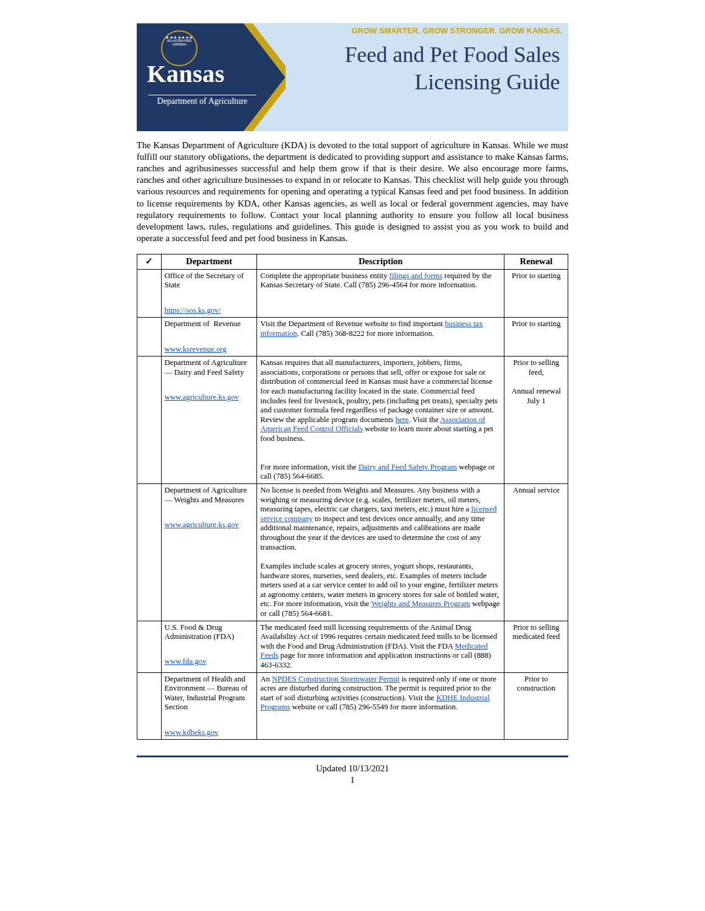★★★★★★★
AD ASTRA PER ASPERA
Kansas
Department of Agriculture
GROW SMARTER. GROW STRONGER. GROW KANSAS.
Feed and Pet Food Sales
Licensing Guide
The Kansas Department of Agriculture (KDA) is devoted to the total support of agriculture in Kansas. While we must fulfill our statutory obligations, the department is dedicated to providing support and assistance to make Kansas farms, ranches and agribusinesses successful and help them grow if that is their desire. We also encourage more farms, ranches and other agriculture businesses to expand in or relocate to Kansas. This checklist will help guide you through various resources and requirements for opening and operating a typical Kansas feed and pet food business. In addition to license requirements by KDA, other Kansas agencies, as well as local or federal government agencies, may have regulatory requirements to follow. Contact your local planning authority to ensure you follow all local business development laws, rules, regulations and guidelines. This guide is designed to assist you as you work to build and operate a successful feed and pet food business in Kansas.
| ✓ | Department | Description | Renewal |
| --- | --- | --- | --- |
| | Office of the Secretary of State https://sos.ks.gov/ | Complete the appropriate business entity filings and forms required by the Kansas Secretary of State. Call (785) 296-4564 for more information. | Prior to starting |
| | Department of Revenue www.ksrevenue.org | Visit the Department of Revenue website to find important business tax information . Call (785) 368-8222 for more information. | Prior to starting |
| | Department of Agriculture — Dairy and Feed Safety www.agriculture.ks.gov | Kansas requires that all manufacturers, importers, jobbers, firms, associations, corporations or persons that sell, offer or expose for sale or distribution of commercial feed in Kansas must have a commercial license for each manufacturing facility located in the state. Commercial feed includes feed for livestock, poultry, pets (including pet treats), specialty pets and customer formula feed regardless of package container size or amount. Review the applicable program documents here . Visit the Association of American Feed Control Officials website to learn more about starting a pet food business. For more information, visit the Dairy and Feed Safety Program webpage or call (785) 564-6685. | Prior to selling feed, Annual renewal July 1 |
| | Department of Agriculture — Weights and Measures www.agriculture.ks.gov | No license is needed from Weights and Measures. Any business with a weighing or measuring device (e.g. scales, fertilizer meters, oil meters, measuring tapes, electric car chargers, taxi meters, etc.) must hire a licensed service company to inspect and test devices once annually, and any time additional maintenance, repairs, adjustments and calibrations are made throughout the year if the devices are used to determine the cost of any transaction. Examples include scales at grocery stores, yogurt shops, restaurants, hardware stores, nurseries, seed dealers, etc. Examples of meters include meters used at a car service center to add oil to your engine, fertilizer meters at agronomy centers, water meters in grocery stores for sale of bottled water, etc. For more information, visit the Weights and Measures Program webpage or call (785) 564-6681. | Annual service |
| | U.S. Food & Drug Administration (FDA) www.fda.gov | The medicated feed mill licensing requirements of the Animal Drug Availability Act of 1996 requires certain medicated feed mills to be licensed with the Food and Drug Administration (FDA). Visit the FDA Medicated Feeds page for more information and application instructions or call (888) 463-6332. | Prior to selling medicated feed |
| | Department of Health and Environment — Bureau of Water, Industrial Program Section www.kdheks.gov | An NPDES Construction Stormwater Permit is required only if one or more acres are disturbed during construction. The permit is required prior to the start of soil disturbing activities (construction). Visit the KDHE Industrial Programs website or call (785) 296-5549 for more information. | Prior to construction |
Updated 10/13/2021
1